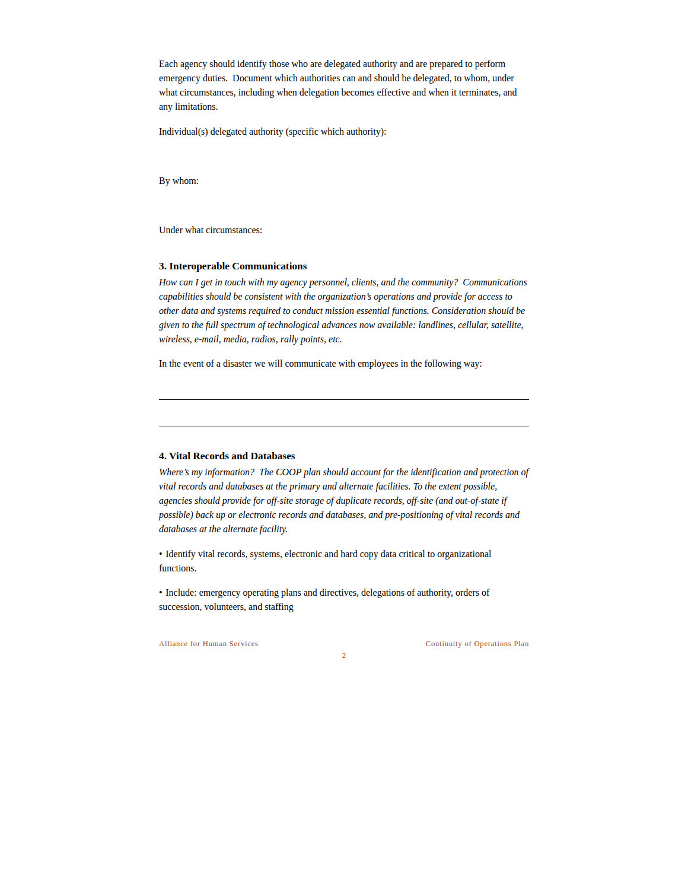Each agency should identify those who are delegated authority and are prepared to perform emergency duties. Document which authorities can and should be delegated, to whom, under what circumstances, including when delegation becomes effective and when it terminates, and any limitations.
Individual(s) delegated authority (specific which authority):
By whom:
Under what circumstances:
3. Interoperable Communications
How can I get in touch with my agency personnel, clients, and the community? Communications capabilities should be consistent with the organization’s operations and provide for access to other data and systems required to conduct mission essential functions. Consideration should be given to the full spectrum of technological advances now available: landlines, cellular, satellite, wireless, e-mail, media, radios, rally points, etc.
In the event of a disaster we will communicate with employees in the following way:
4. Vital Records and Databases
Where’s my information? The COOP plan should account for the identification and protection of vital records and databases at the primary and alternate facilities. To the extent possible, agencies should provide for off-site storage of duplicate records, off-site (and out-of-state if possible) back up or electronic records and databases, and pre-positioning of vital records and databases at the alternate facility.
Identify vital records, systems, electronic and hard copy data critical to organizational functions.
Include: emergency operating plans and directives, delegations of authority, orders of succession, volunteers, and staffing
Alliance for Human Services Continuity of Operations Plan
2